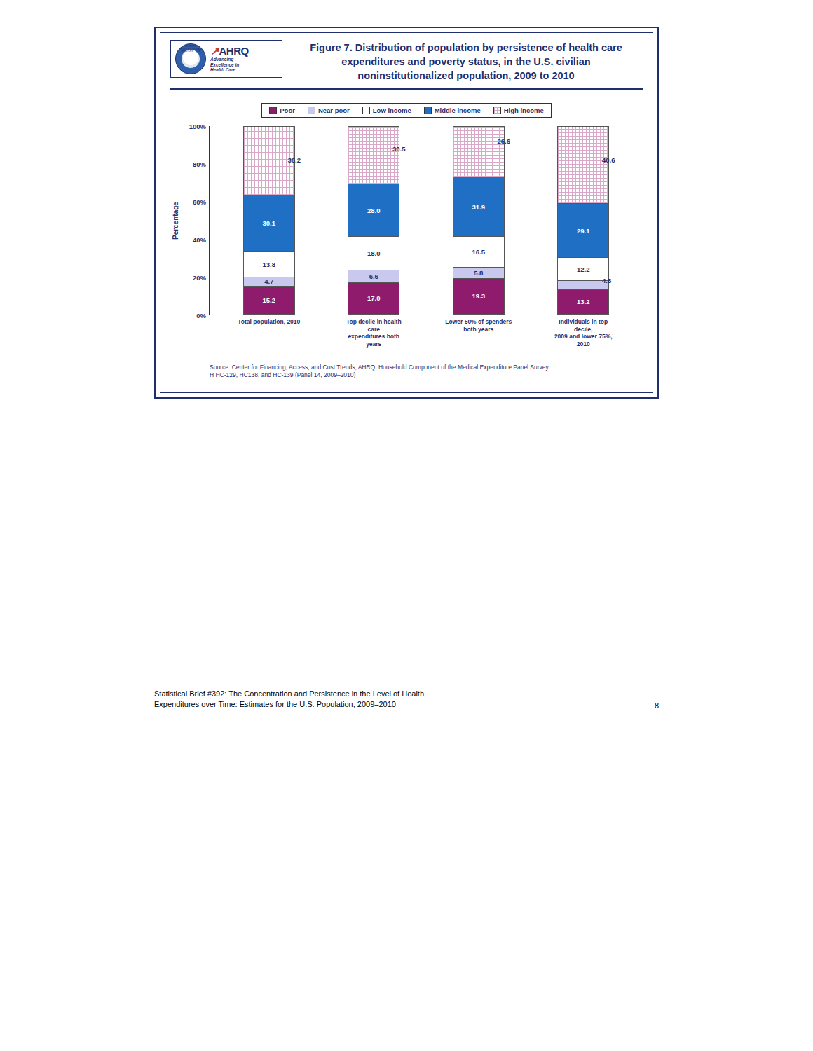DEPARTMENT OF HEALTH & HUMAN SERVICES · USA
↗AHRQ
Advancing
Excellence in
Health Care
Figure 7. Distribution of population by persistence of health care
expenditures and poverty status, in the U.S. civilian
noninstitutionalized population, 2009 to 2010
Poor Near poor Low income Middle income High income
Percentage
100% 80% 60% 40% 20% 0%
30.1
13.8
4.7
15.2
36.2
28.0
18.0
6.6
17.0
30.5
31.9
16.5
5.8
19.3
26.6
29.1
12.2
13.2
40.6 4.8
Total population, 2010
Top decile in health care
expenditures both years
Lower 50% of spenders
both years
Individuals in top decile,
2009 and lower 75%, 2010
Source: Center for Financing, Access, and Cost Trends, AHRQ, Household Component of the Medical Expenditure Panel Survey,
H HC-129, HC138, and HC-139 (Panel 14, 2009–2010)
Statistical Brief #392: The Concentration and Persistence in the Level of Health
Expenditures over Time: Estimates for the U.S. Population, 2009–2010
8